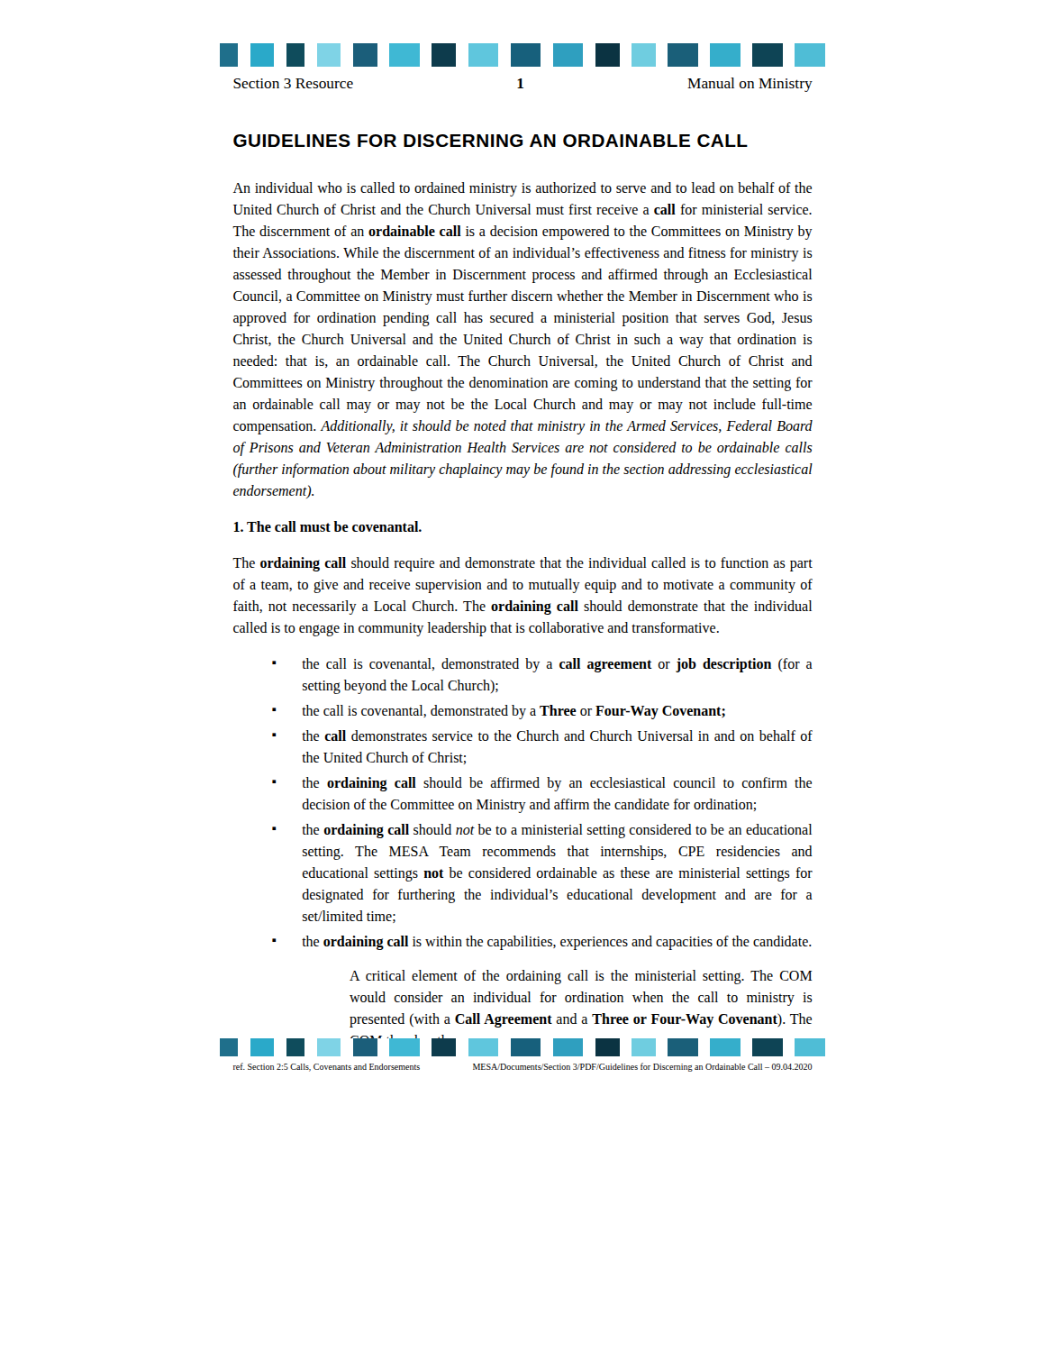Section 3 Resource
1
Manual on Ministry
GUIDELINES FOR DISCERNING AN ORDAINABLE CALL
An individual who is called to ordained ministry is authorized to serve and to lead on behalf of the United Church of Christ and the Church Universal must first receive a call for ministerial service. The discernment of an ordainable call is a decision empowered to the Committees on Ministry by their Associations. While the discernment of an individual’s effectiveness and fitness for ministry is assessed throughout the Member in Discernment process and affirmed through an Ecclesiastical Council, a Committee on Ministry must further discern whether the Member in Discernment who is approved for ordination pending call has secured a ministerial position that serves God, Jesus Christ, the Church Universal and the United Church of Christ in such a way that ordination is needed: that is, an ordainable call. The Church Universal, the United Church of Christ and Committees on Ministry throughout the denomination are coming to understand that the setting for an ordainable call may or may not be the Local Church and may or may not include full-time compensation. Additionally, it should be noted that ministry in the Armed Services, Federal Board of Prisons and Veteran Administration Health Services are not considered to be ordainable calls (further information about military chaplaincy may be found in the section addressing ecclesiastical endorsement).
1. The call must be covenantal.
The ordaining call should require and demonstrate that the individual called is to function as part of a team, to give and receive supervision and to mutually equip and to motivate a community of faith, not necessarily a Local Church. The ordaining call should demonstrate that the individual called is to engage in community leadership that is collaborative and transformative.
the call is covenantal, demonstrated by a call agreement or job description (for a setting beyond the Local Church);
the call is covenantal, demonstrated by a Three or Four-Way Covenant;
the call demonstrates service to the Church and Church Universal in and on behalf of the United Church of Christ;
the ordaining call should be affirmed by an ecclesiastical council to confirm the decision of the Committee on Ministry and affirm the candidate for ordination;
the ordaining call should not be to a ministerial setting considered to be an educational setting. The MESA Team recommends that internships, CPE residencies and educational settings not be considered ordainable as these are ministerial settings for designated for furthering the individual’s educational development and are for a set/limited time;
the ordaining call is within the capabilities, experiences and capacities of the candidate.
A critical element of the ordaining call is the ministerial setting. The COM would consider an individual for ordination when the call to ministry is presented (with a Call Agreement and a Three or Four-Way Covenant). The COM then has the
ref. Section 2:5 Calls, Covenants and Endorsements MESA/Documents/Section 3/PDF/Guidelines for Discerning an Ordainable Call – 09.04.2020